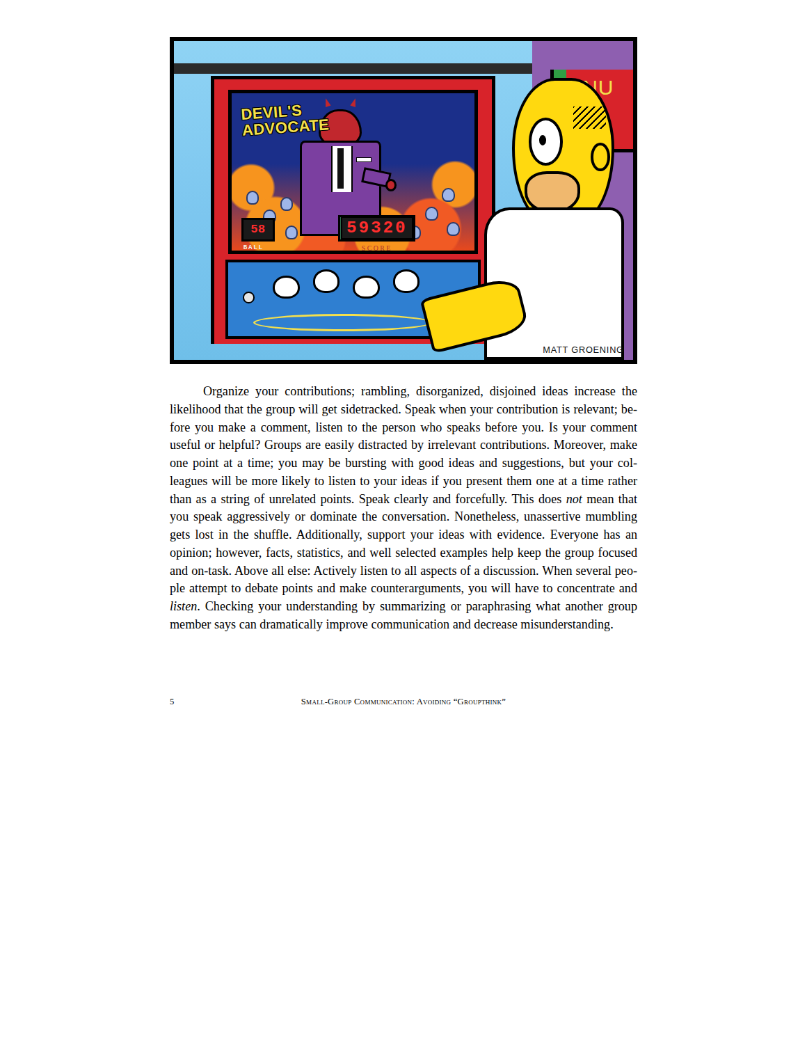NU
DEVIL'S
ADVOCATE
58 BALL
59320 SCORE
MATT GROENING
Organize your contributions; rambling, disorganized, disjoined ideas increase the likelihood that the group will get sidetracked. Speak when your contribution is relevant; before you make a comment, listen to the person who speaks before you. Is your comment useful or helpful? Groups are easily distracted by irrelevant contributions. Moreover, make one point at a time; you may be bursting with good ideas and suggestions, but your colleagues will be more likely to listen to your ideas if you present them one at a time rather than as a string of unrelated points. Speak clearly and forcefully. This does not mean that you speak aggressively or dominate the conversation. Nonetheless, unassertive mumbling gets lost in the shuffle. Additionally, support your ideas with evidence. Everyone has an opinion; however, facts, statistics, and well selected examples help keep the group focused and on-task. Above all else: Actively listen to all aspects of a discussion. When several people attempt to debate points and make counterarguments, you will have to concentrate and listen. Checking your understanding by summarizing or paraphrasing what another group member says can dramatically improve communication and decrease misunderstanding.
5 Small-Group Communication: Avoiding “Groupthink”